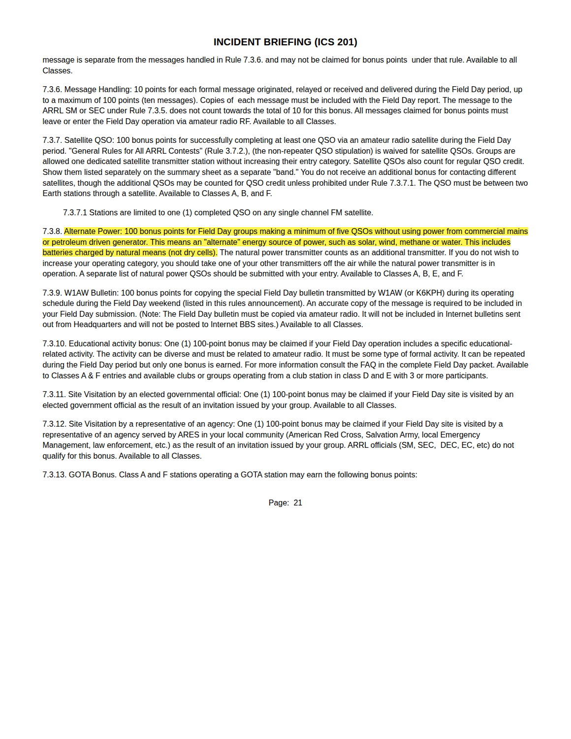INCIDENT BRIEFING (ICS 201)
message is separate from the messages handled in Rule 7.3.6. and may not be claimed for bonus points under that rule. Available to all Classes.
7.3.6. Message Handling: 10 points for each formal message originated, relayed or received and delivered during the Field Day period, up to a maximum of 100 points (ten messages). Copies of each message must be included with the Field Day report. The message to the ARRL SM or SEC under Rule 7.3.5. does not count towards the total of 10 for this bonus. All messages claimed for bonus points must leave or enter the Field Day operation via amateur radio RF. Available to all Classes.
7.3.7. Satellite QSO: 100 bonus points for successfully completing at least one QSO via an amateur radio satellite during the Field Day period. "General Rules for All ARRL Contests" (Rule 3.7.2.), (the non-repeater QSO stipulation) is waived for satellite QSOs. Groups are allowed one dedicated satellite transmitter station without increasing their entry category. Satellite QSOs also count for regular QSO credit. Show them listed separately on the summary sheet as a separate "band." You do not receive an additional bonus for contacting different satellites, though the additional QSOs may be counted for QSO credit unless prohibited under Rule 7.3.7.1. The QSO must be between two Earth stations through a satellite. Available to Classes A, B, and F.
7.3.7.1 Stations are limited to one (1) completed QSO on any single channel FM satellite.
7.3.8. Alternate Power: 100 bonus points for Field Day groups making a minimum of five QSOs without using power from commercial mains or petroleum driven generator. This means an "alternate" energy source of power, such as solar, wind, methane or water. This includes batteries charged by natural means (not dry cells). The natural power transmitter counts as an additional transmitter. If you do not wish to increase your operating category, you should take one of your other transmitters off the air while the natural power transmitter is in operation. A separate list of natural power QSOs should be submitted with your entry. Available to Classes A, B, E, and F.
7.3.9. W1AW Bulletin: 100 bonus points for copying the special Field Day bulletin transmitted by W1AW (or K6KPH) during its operating schedule during the Field Day weekend (listed in this rules announcement). An accurate copy of the message is required to be included in your Field Day submission. (Note: The Field Day bulletin must be copied via amateur radio. It will not be included in Internet bulletins sent out from Headquarters and will not be posted to Internet BBS sites.) Available to all Classes.
7.3.10. Educational activity bonus: One (1) 100-point bonus may be claimed if your Field Day operation includes a specific educational-related activity. The activity can be diverse and must be related to amateur radio. It must be some type of formal activity. It can be repeated during the Field Day period but only one bonus is earned. For more information consult the FAQ in the complete Field Day packet. Available to Classes A & F entries and available clubs or groups operating from a club station in class D and E with 3 or more participants.
7.3.11. Site Visitation by an elected governmental official: One (1) 100-point bonus may be claimed if your Field Day site is visited by an elected government official as the result of an invitation issued by your group. Available to all Classes.
7.3.12. Site Visitation by a representative of an agency: One (1) 100-point bonus may be claimed if your Field Day site is visited by a representative of an agency served by ARES in your local community (American Red Cross, Salvation Army, local Emergency Management, law enforcement, etc.) as the result of an invitation issued by your group. ARRL officials (SM, SEC, DEC, EC, etc) do not qualify for this bonus. Available to all Classes.
7.3.13. GOTA Bonus. Class A and F stations operating a GOTA station may earn the following bonus points:
Page: 21